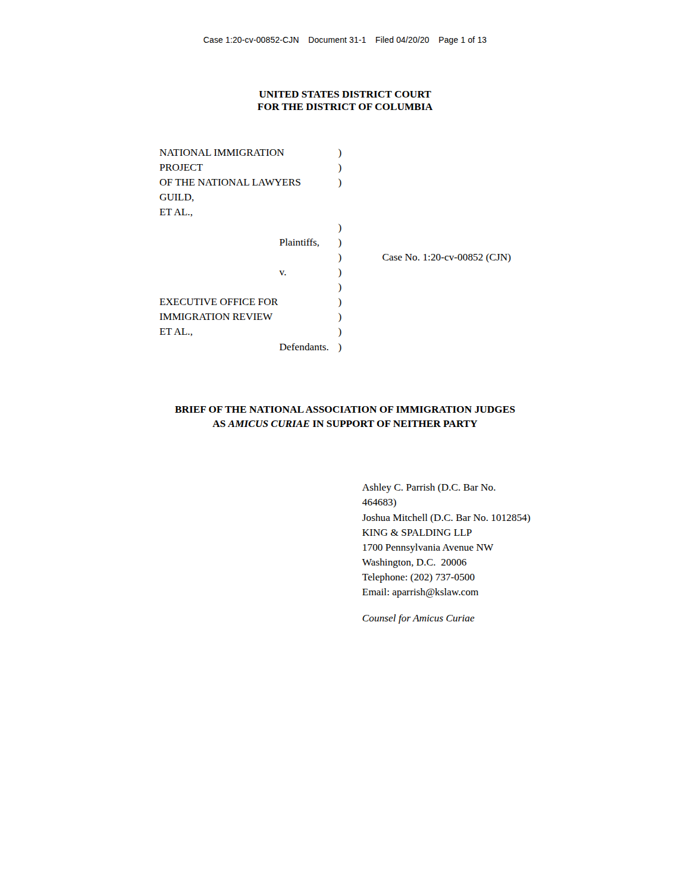Case 1:20-cv-00852-CJN Document 31-1 Filed 04/20/20 Page 1 of 13
United States District Court
for the District of Columbia
| National Immigration Project of the National Lawyers Guild, et al., | ) ) ) | |
| | ) | |
| Plaintiffs, | ) | |
| | ) | Case No. 1:20-cv-00852 (CJN) |
| v. | ) | |
| | ) | |
| Executive Office for Immigration Review et al., | ) ) ) | |
| Defendants. | ) | |
Brief of the National Association of Immigration Judges
as Amicus Curiae in Support of Neither Party
Ashley C. Parrish (D.C. Bar No. 464683)
Joshua Mitchell (D.C. Bar No. 1012854)
KING & SPALDING LLP
1700 Pennsylvania Avenue NW
Washington, D.C. 20006
Telephone: (202) 737-0500
Email: aparrish@kslaw.com
Counsel for Amicus Curiae